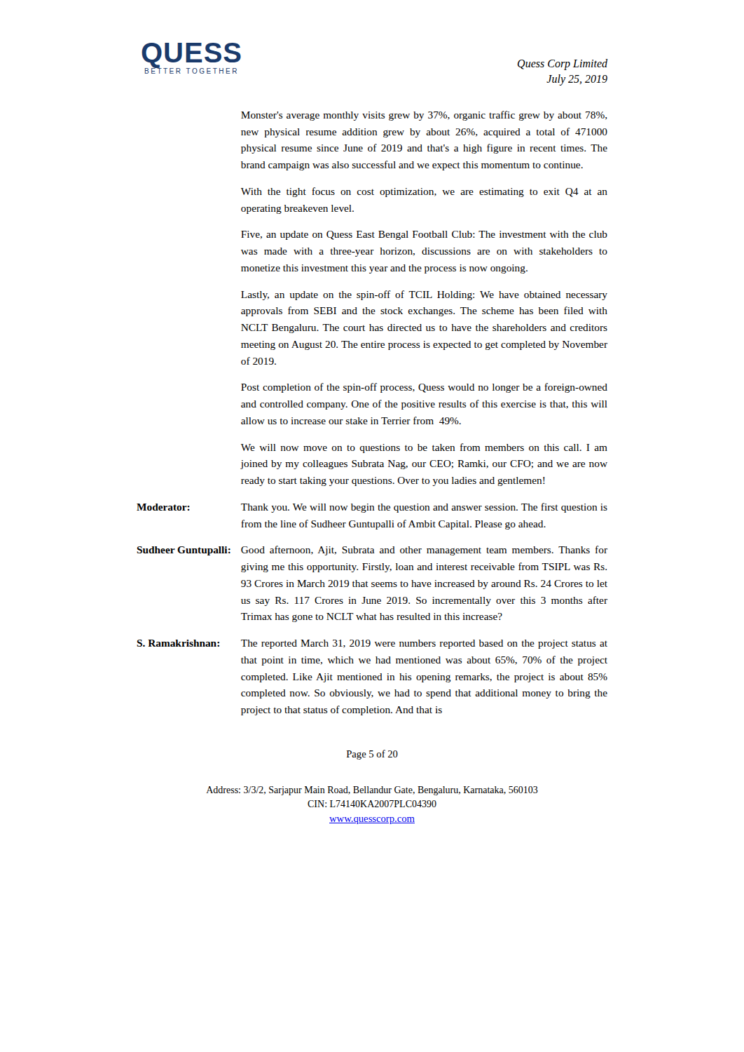QUESS
BETTER TOGETHER
Quess Corp Limited
July 25, 2019
| | Monster's average monthly visits grew by 37%, organic traffic grew by about 78%, new physical resume addition grew by about 26%, acquired a total of 471000 physical resume since June of 2019 and that's a high figure in recent times. The brand campaign was also successful and we expect this momentum to continue. With the tight focus on cost optimization, we are estimating to exit Q4 at an operating breakeven level. Five, an update on Quess East Bengal Football Club: The investment with the club was made with a three-year horizon, discussions are on with stakeholders to monetize this investment this year and the process is now ongoing. Lastly, an update on the spin-off of TCIL Holding: We have obtained necessary approvals from SEBI and the stock exchanges. The scheme has been filed with NCLT Bengaluru. The court has directed us to have the shareholders and creditors meeting on August 20. The entire process is expected to get completed by November of 2019. Post completion of the spin-off process, Quess would no longer be a foreign-owned and controlled company. One of the positive results of this exercise is that, this will allow us to increase our stake in Terrier from 49%. We will now move on to questions to be taken from members on this call. I am joined by my colleagues Subrata Nag, our CEO; Ramki, our CFO; and we are now ready to start taking your questions. Over to you ladies and gentlemen! |
| Moderator: | Thank you. We will now begin the question and answer session. The first question is from the line of Sudheer Guntupalli of Ambit Capital. Please go ahead. |
| Sudheer Guntupalli: | Good afternoon, Ajit, Subrata and other management team members. Thanks for giving me this opportunity. Firstly, loan and interest receivable from TSIPL was Rs. 93 Crores in March 2019 that seems to have increased by around Rs. 24 Crores to let us say Rs. 117 Crores in June 2019. So incrementally over this 3 months after Trimax has gone to NCLT what has resulted in this increase? |
| S. Ramakrishnan: | The reported March 31, 2019 were numbers reported based on the project status at that point in time, which we had mentioned was about 65%, 70% of the project completed. Like Ajit mentioned in his opening remarks, the project is about 85% completed now. So obviously, we had to spend that additional money to bring the project to that status of completion. And that is |
Page 5 of 20
Address: 3/3/2, Sarjapur Main Road, Bellandur Gate, Bengaluru, Karnataka, 560103
CIN: L74140KA2007PLC04390
www.quesscorp.com